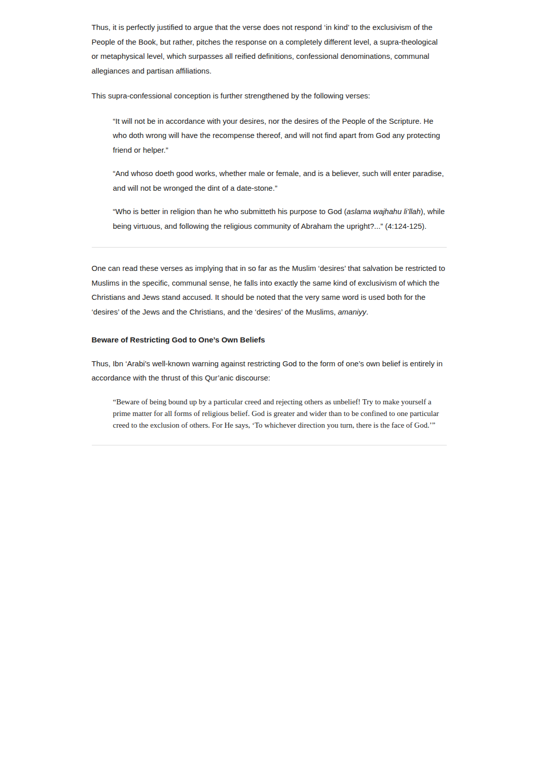Thus, it is perfectly justified to argue that the verse does not respond ‘in kind’ to the exclusivism of the People of the Book, but rather, pitches the response on a completely different level, a supra-theological or metaphysical level, which surpasses all reified definitions, confessional denominations, communal allegiances and partisan affiliations.
This supra-confessional conception is further strengthened by the following verses:
“It will not be in accordance with your desires, nor the desires of the People of the Scripture. He who doth wrong will have the recompense thereof, and will not find apart from God any protecting friend or helper.”
“And whoso doeth good works, whether male or female, and is a believer, such will enter paradise, and will not be wronged the dint of a date-stone.”
“Who is better in religion than he who submitteth his purpose to God (aslama wajhahu li’llah), while being virtuous, and following the religious community of Abraham the upright?...” (4:124-125).
One can read these verses as implying that in so far as the Muslim ‘desires’ that salvation be restricted to Muslims in the specific, communal sense, he falls into exactly the same kind of exclusivism of which the Christians and Jews stand accused. It should be noted that the very same word is used both for the ‘desires’ of the Jews and the Christians, and the ‘desires’ of the Muslims, amaniyy.
Beware of Restricting God to One’s Own Beliefs
Thus, Ibn ‘Arabi’s well-known warning against restricting God to the form of one’s own belief is entirely in accordance with the thrust of this Qur’anic discourse:
“Beware of being bound up by a particular creed and rejecting others as unbelief! Try to make yourself a prime matter for all forms of religious belief. God is greater and wider than to be confined to one particular creed to the exclusion of others. For He says, ‘To whichever direction you turn, there is the face of God.’”